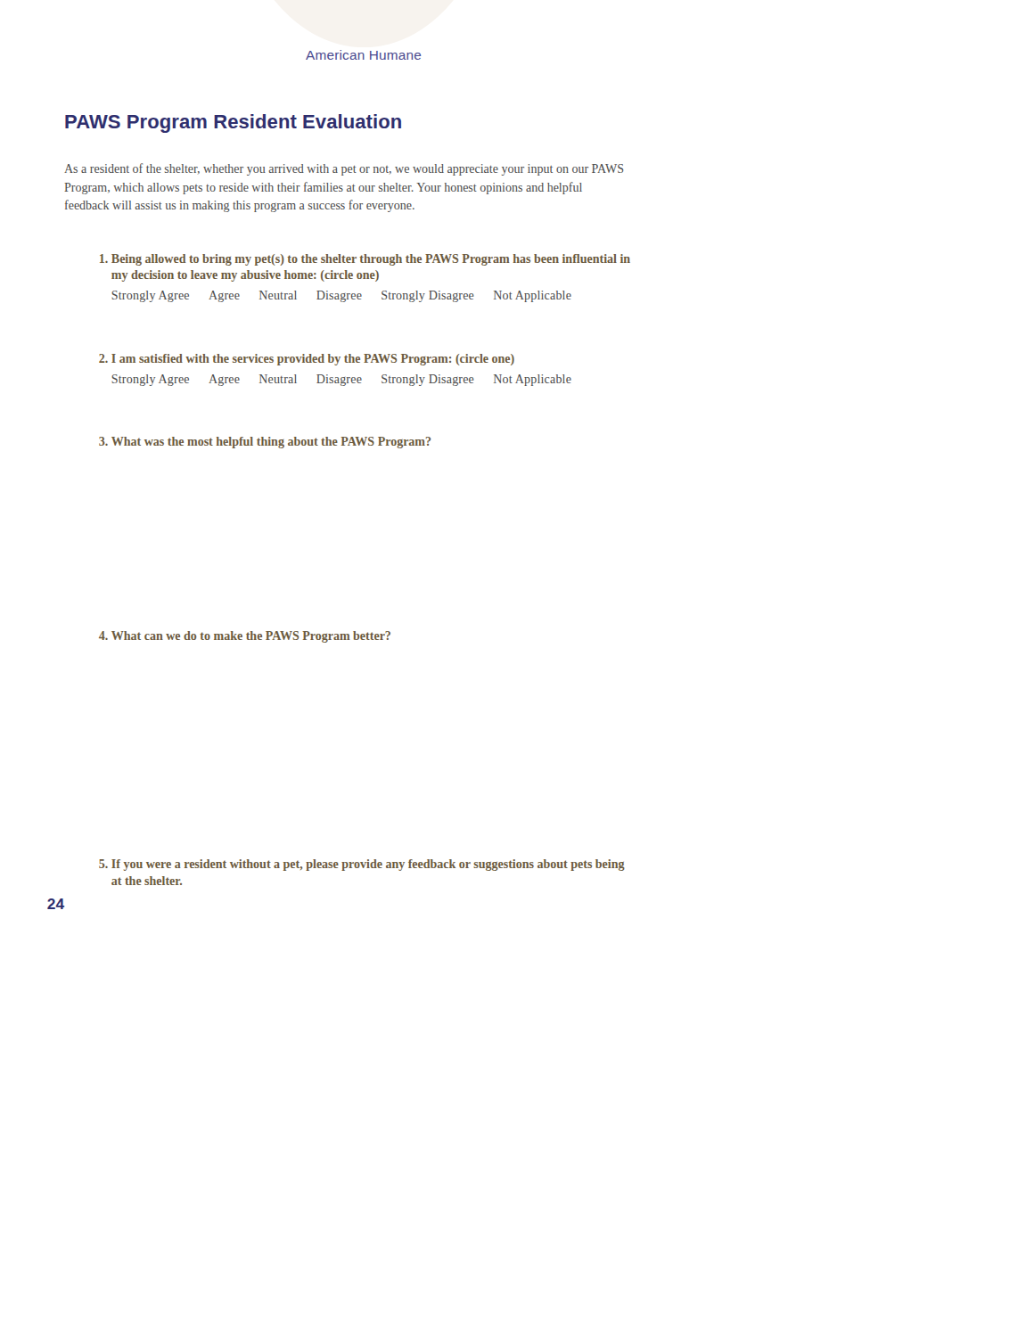American Humane
PAWS Program Resident Evaluation
As a resident of the shelter, whether you arrived with a pet or not, we would appreciate your input on our PAWS Program, which allows pets to reside with their families at our shelter. Your honest opinions and helpful feedback will assist us in making this program a success for everyone.
Being allowed to bring my pet(s) to the shelter through the PAWS Program has been influential in my decision to leave my abusive home: (circle one)
Strongly Agree Agree Neutral Disagree Strongly Disagree Not Applicable
I am satisfied with the services provided by the PAWS Program: (circle one)
Strongly Agree Agree Neutral Disagree Strongly Disagree Not Applicable
What was the most helpful thing about the PAWS Program?
What can we do to make the PAWS Program better?
If you were a resident without a pet, please provide any feedback or suggestions about pets being at the shelter.
24